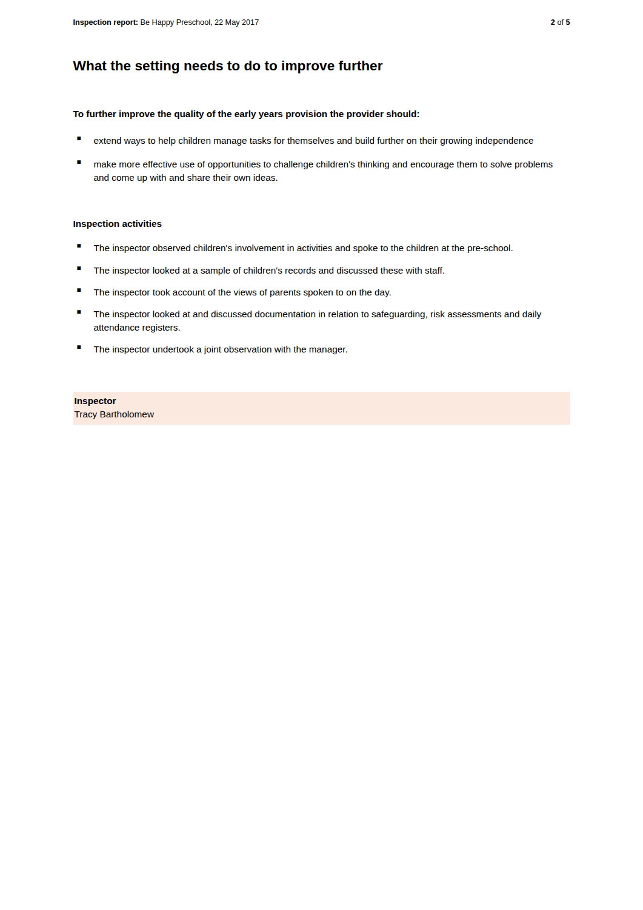Inspection report: Be Happy Preschool, 22 May 2017
2 of 5
What the setting needs to do to improve further
To further improve the quality of the early years provision the provider should:
extend ways to help children manage tasks for themselves and build further on their growing independence
make more effective use of opportunities to challenge children's thinking and encourage them to solve problems and come up with and share their own ideas.
Inspection activities
The inspector observed children's involvement in activities and spoke to the children at the pre-school.
The inspector looked at a sample of children's records and discussed these with staff.
The inspector took account of the views of parents spoken to on the day.
The inspector looked at and discussed documentation in relation to safeguarding, risk assessments and daily attendance registers.
The inspector undertook a joint observation with the manager.
Inspector Tracy Bartholomew